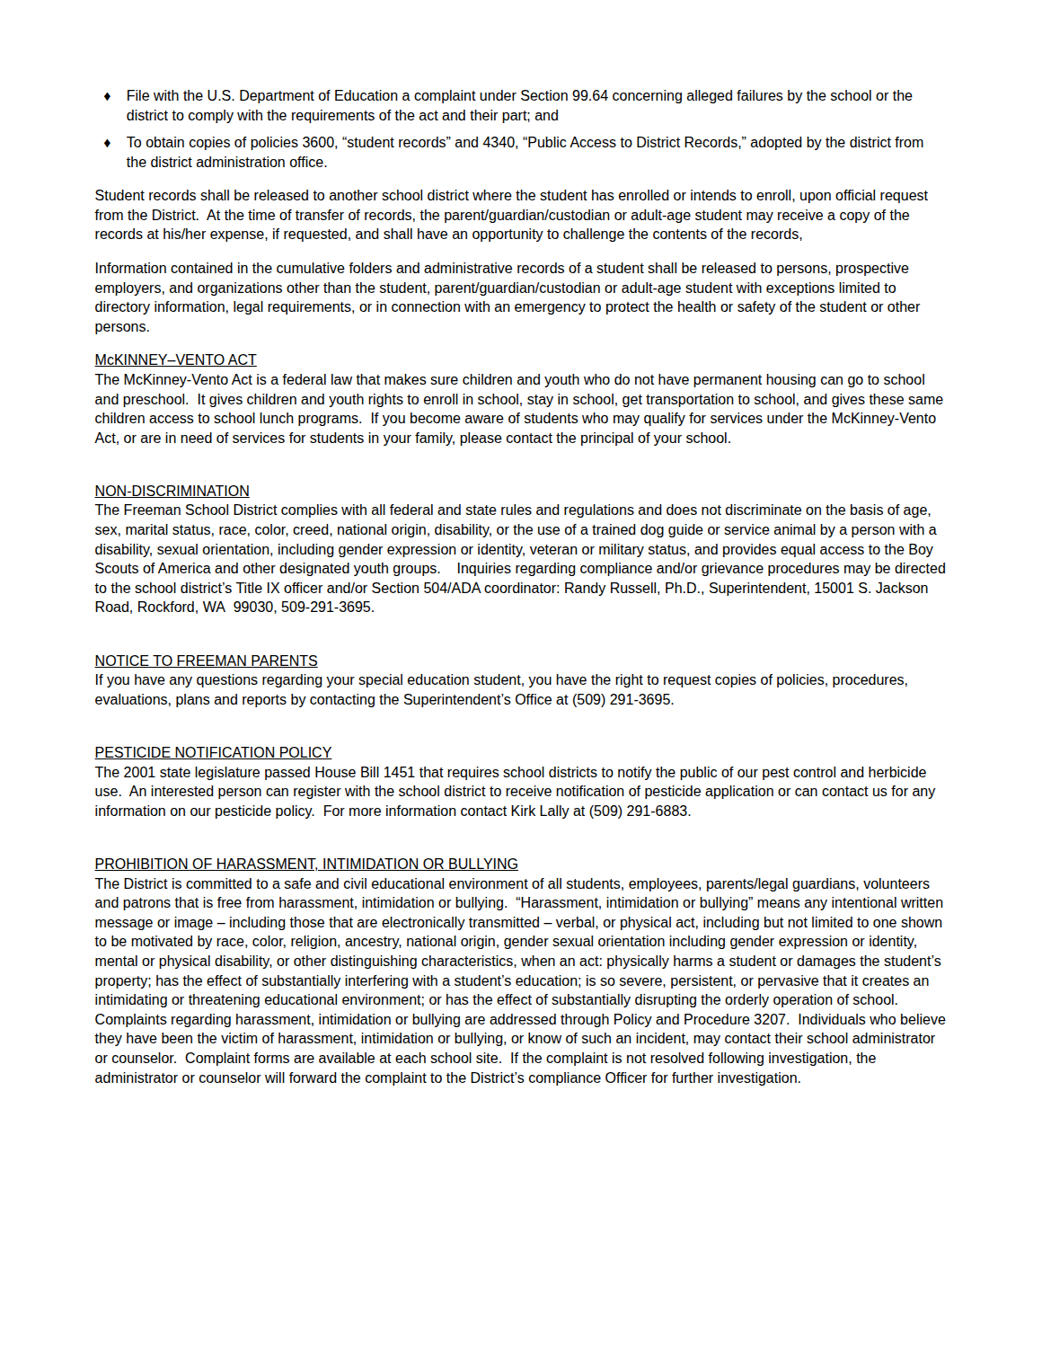File with the U.S. Department of Education a complaint under Section 99.64 concerning alleged failures by the school or the district to comply with the requirements of the act and their part; and
To obtain copies of policies 3600, “student records” and 4340, “Public Access to District Records,” adopted by the district from the district administration office.
Student records shall be released to another school district where the student has enrolled or intends to enroll, upon official request from the District. At the time of transfer of records, the parent/guardian/custodian or adult-age student may receive a copy of the records at his/her expense, if requested, and shall have an opportunity to challenge the contents of the records,
Information contained in the cumulative folders and administrative records of a student shall be released to persons, prospective employers, and organizations other than the student, parent/guardian/custodian or adult-age student with exceptions limited to directory information, legal requirements, or in connection with an emergency to protect the health or safety of the student or other persons.
McKINNEY–VENTO ACT
The McKinney-Vento Act is a federal law that makes sure children and youth who do not have permanent housing can go to school and preschool. It gives children and youth rights to enroll in school, stay in school, get transportation to school, and gives these same children access to school lunch programs. If you become aware of students who may qualify for services under the McKinney-Vento Act, or are in need of services for students in your family, please contact the principal of your school.
NON-DISCRIMINATION
The Freeman School District complies with all federal and state rules and regulations and does not discriminate on the basis of age, sex, marital status, race, color, creed, national origin, disability, or the use of a trained dog guide or service animal by a person with a disability, sexual orientation, including gender expression or identity, veteran or military status, and provides equal access to the Boy Scouts of America and other designated youth groups. Inquiries regarding compliance and/or grievance procedures may be directed to the school district’s Title IX officer and/or Section 504/ADA coordinator: Randy Russell, Ph.D., Superintendent, 15001 S. Jackson Road, Rockford, WA 99030, 509-291-3695.
NOTICE TO FREEMAN PARENTS
If you have any questions regarding your special education student, you have the right to request copies of policies, procedures, evaluations, plans and reports by contacting the Superintendent’s Office at (509) 291-3695.
PESTICIDE NOTIFICATION POLICY
The 2001 state legislature passed House Bill 1451 that requires school districts to notify the public of our pest control and herbicide use. An interested person can register with the school district to receive notification of pesticide application or can contact us for any information on our pesticide policy. For more information contact Kirk Lally at (509) 291-6883.
PROHIBITION OF HARASSMENT, INTIMIDATION OR BULLYING
The District is committed to a safe and civil educational environment of all students, employees, parents/legal guardians, volunteers and patrons that is free from harassment, intimidation or bullying. “Harassment, intimidation or bullying” means any intentional written message or image – including those that are electronically transmitted – verbal, or physical act, including but not limited to one shown to be motivated by race, color, religion, ancestry, national origin, gender sexual orientation including gender expression or identity, mental or physical disability, or other distinguishing characteristics, when an act: physically harms a student or damages the student’s property; has the effect of substantially interfering with a student’s education; is so severe, persistent, or pervasive that it creates an intimidating or threatening educational environment; or has the effect of substantially disrupting the orderly operation of school.
Complaints regarding harassment, intimidation or bullying are addressed through Policy and Procedure 3207. Individuals who believe they have been the victim of harassment, intimidation or bullying, or know of such an incident, may contact their school administrator or counselor. Complaint forms are available at each school site. If the complaint is not resolved following investigation, the administrator or counselor will forward the complaint to the District’s compliance Officer for further investigation.